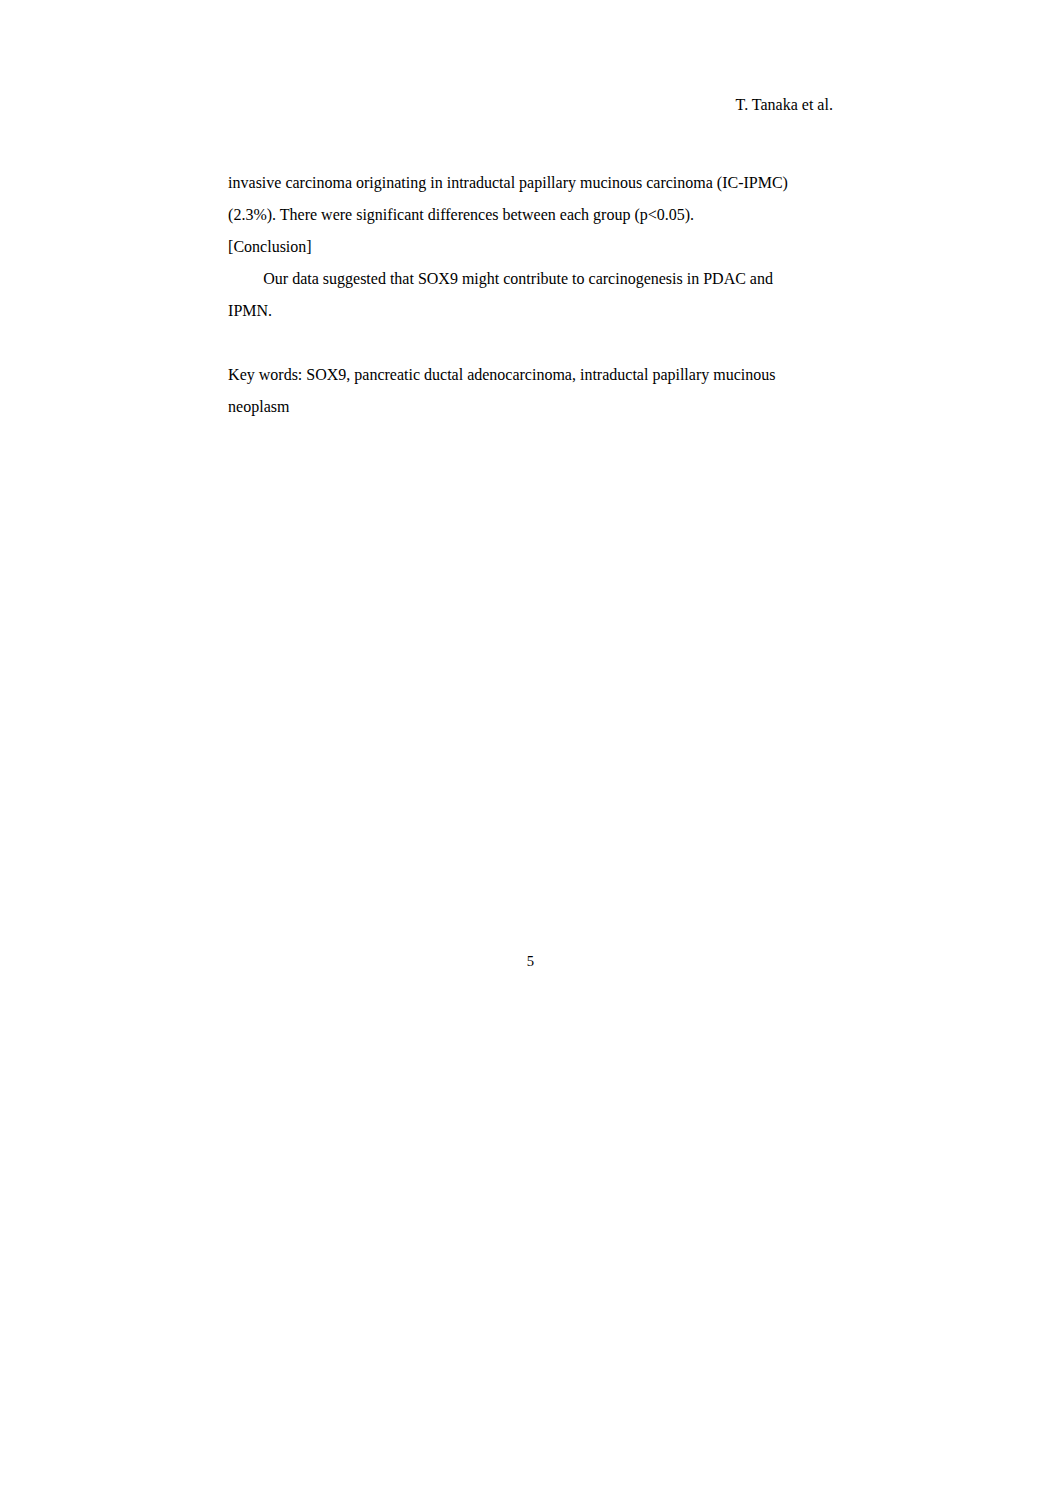T. Tanaka et al.
invasive carcinoma originating in intraductal papillary mucinous carcinoma (IC-IPMC)
(2.3%). There were significant differences between each group (p<0.05).
[Conclusion]
Our data suggested that SOX9 might contribute to carcinogenesis in PDAC and
IPMN.
Key words: SOX9, pancreatic ductal adenocarcinoma, intraductal papillary mucinous
neoplasm
5